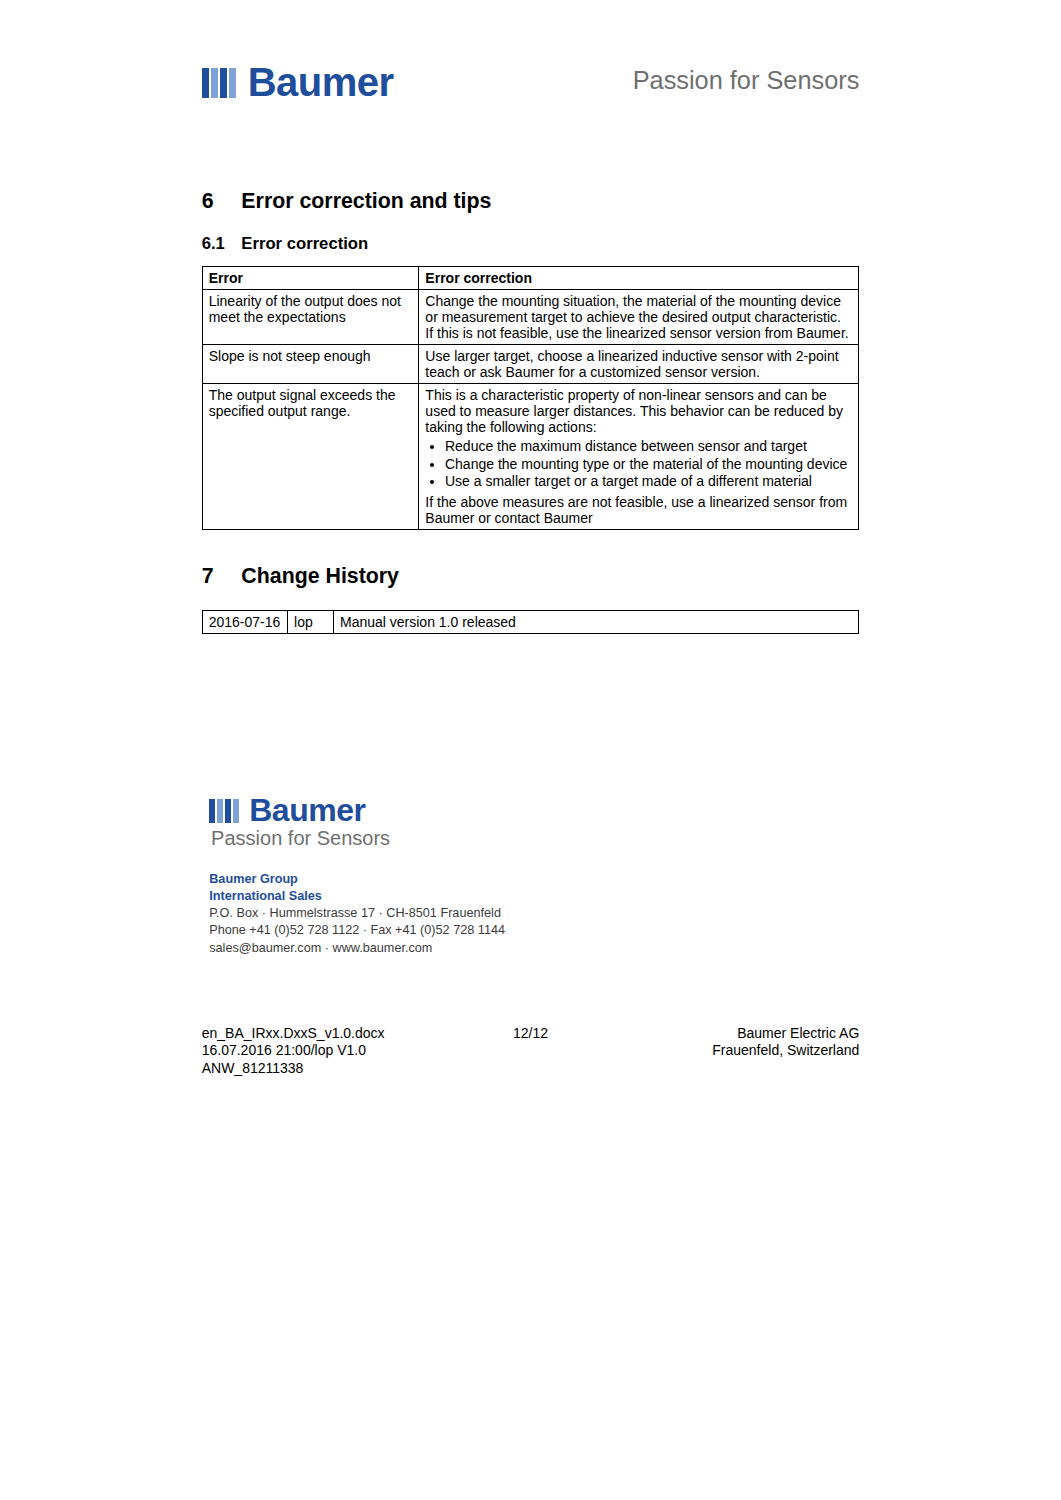Baumer
Passion for Sensors
6 Error correction and tips
6.1 Error correction
| Error | Error correction |
| --- | --- |
| Linearity of the output does not meet the expectations | Change the mounting situation, the material of the mounting device or measurement target to achieve the desired output characteristic. If this is not feasible, use the linearized sensor version from Baumer. |
| Slope is not steep enough | Use larger target, choose a linearized inductive sensor with 2-point teach or ask Baumer for a customized sensor version. |
| The output signal exceeds the specified output range. | This is a characteristic property of non-linear sensors and can be used to measure larger distances. This behavior can be reduced by taking the following actions: Reduce the maximum distance between sensor and target Change the mounting type or the material of the mounting device Use a smaller target or a target made of a different material If the above measures are not feasible, use a linearized sensor from Baumer or contact Baumer |
7 Change History
| 2016-07-16 | lop | Manual version 1.0 released |
Baumer
Passion for Sensors
Baumer Group
International Sales
P.O. Box · Hummelstrasse 17 · CH-8501 Frauenfeld
Phone +41 (0)52 728 1122 · Fax +41 (0)52 728 1144
sales@baumer.com · www.baumer.com
| en_BA_IRxx.DxxS_v1.0.docx | 12/12 | Baumer Electric AG |
| 16.07.2016 21:00/lop V1.0 ANW_81211338 | | Frauenfeld, Switzerland |